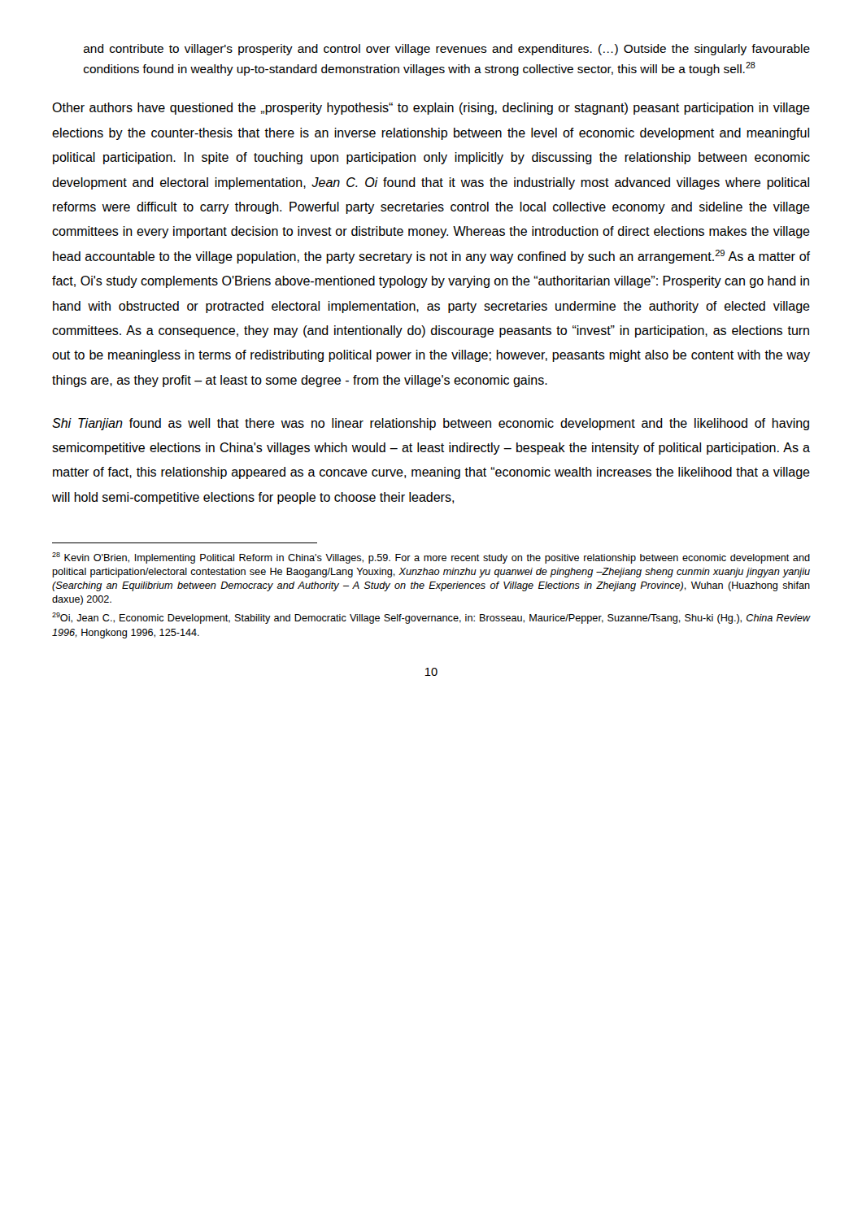and contribute to villager's prosperity and control over village revenues and expenditures. (…) Outside the singularly favourable conditions found in wealthy up-to-standard demonstration villages with a strong collective sector, this will be a tough sell.28
Other authors have questioned the „prosperity hypothesis“ to explain (rising, declining or stagnant) peasant participation in village elections by the counter-thesis that there is an inverse relationship between the level of economic development and meaningful political participation. In spite of touching upon participation only implicitly by discussing the relationship between economic development and electoral implementation, Jean C. Oi found that it was the industrially most advanced villages where political reforms were difficult to carry through. Powerful party secretaries control the local collective economy and sideline the village committees in every important decision to invest or distribute money. Whereas the introduction of direct elections makes the village head accountable to the village population, the party secretary is not in any way confined by such an arrangement.29 As a matter of fact, Oi's study complements O'Briens above-mentioned typology by varying on the “authoritarian village”: Prosperity can go hand in hand with obstructed or protracted electoral implementation, as party secretaries undermine the authority of elected village committees. As a consequence, they may (and intentionally do) discourage peasants to “invest” in participation, as elections turn out to be meaningless in terms of redistributing political power in the village; however, peasants might also be content with the way things are, as they profit – at least to some degree - from the village's economic gains.
Shi Tianjian found as well that there was no linear relationship between economic development and the likelihood of having semicompetitive elections in China's villages which would – at least indirectly – bespeak the intensity of political participation. As a matter of fact, this relationship appeared as a concave curve, meaning that “economic wealth increases the likelihood that a village will hold semi-competitive elections for people to choose their leaders,
28 Kevin O'Brien, Implementing Political Reform in China's Villages, p.59. For a more recent study on the positive relationship between economic development and political participation/electoral contestation see He Baogang/Lang Youxing, Xunzhao minzhu yu quanwei de pingheng –Zhejiang sheng cunmin xuanju jingyan yanjiu (Searching an Equilibrium between Democracy and Authority – A Study on the Experiences of Village Elections in Zhejiang Province), Wuhan (Huazhong shifan daxue) 2002.
29Oi, Jean C., Economic Development, Stability and Democratic Village Self-governance, in: Brosseau, Maurice/Pepper, Suzanne/Tsang, Shu-ki (Hg.), China Review 1996, Hongkong 1996, 125-144.
10